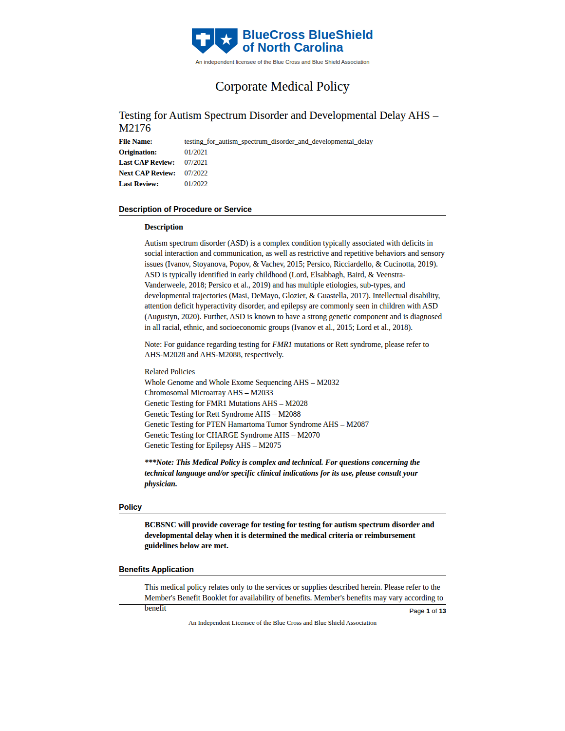BlueCross BlueShield
of North Carolina
An independent licensee of the Blue Cross and Blue Shield Association
Corporate Medical Policy
Testing for Autism Spectrum Disorder and Developmental Delay AHS – M2176
| File Name: | testing_for_autism_spectrum_disorder_and_developmental_delay |
| Origination: | 01/2021 |
| Last CAP Review: | 07/2021 |
| Next CAP Review: | 07/2022 |
| Last Review: | 01/2022 |
Description of Procedure or Service
Description
Autism spectrum disorder (ASD) is a complex condition typically associated with deficits in social interaction and communication, as well as restrictive and repetitive behaviors and sensory issues (Ivanov, Stoyanova, Popov, & Vachev, 2015; Persico, Ricciardello, & Cucinotta, 2019). ASD is typically identified in early childhood (Lord, Elsabbagh, Baird, & Veenstra-Vanderweele, 2018; Persico et al., 2019) and has multiple etiologies, sub-types, and developmental trajectories (Masi, DeMayo, Glozier, & Guastella, 2017). Intellectual disability, attention deficit hyperactivity disorder, and epilepsy are commonly seen in children with ASD (Augustyn, 2020). Further, ASD is known to have a strong genetic component and is diagnosed in all racial, ethnic, and socioeconomic groups (Ivanov et al., 2015; Lord et al., 2018).
Note: For guidance regarding testing for FMR1 mutations or Rett syndrome, please refer to AHS-M2028 and AHS-M2088, respectively.
Related Policies
Whole Genome and Whole Exome Sequencing AHS – M2032
Chromosomal Microarray AHS – M2033
Genetic Testing for FMR1 Mutations AHS – M2028
Genetic Testing for Rett Syndrome AHS – M2088
Genetic Testing for PTEN Hamartoma Tumor Syndrome AHS – M2087
Genetic Testing for CHARGE Syndrome AHS – M2070
Genetic Testing for Epilepsy AHS – M2075
***Note: This Medical Policy is complex and technical. For questions concerning the technical language and/or specific clinical indications for its use, please consult your physician.
Policy
BCBSNC will provide coverage for testing for testing for autism spectrum disorder and developmental delay when it is determined the medical criteria or reimbursement guidelines below are met.
Benefits Application
This medical policy relates only to the services or supplies described herein. Please refer to the Member's Benefit Booklet for availability of benefits. Member's benefits may vary according to benefit
Page 1 of 13
An Independent Licensee of the Blue Cross and Blue Shield Association